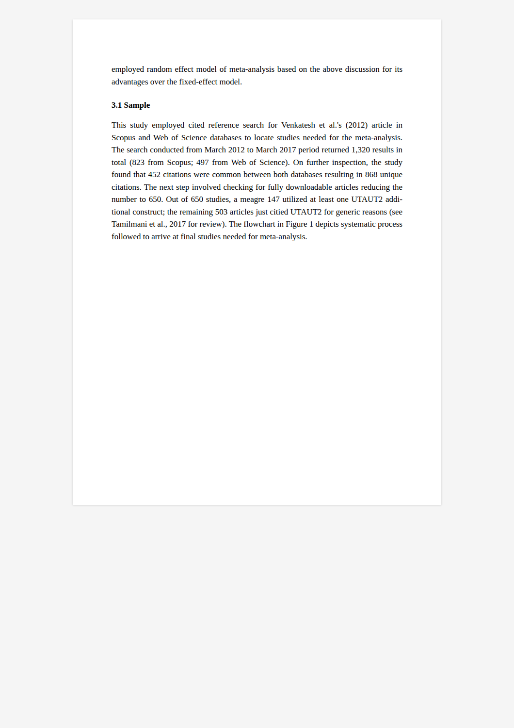employed random effect model of meta-analysis based on the above discussion for its advantages over the fixed-effect model.
3.1 Sample
This study employed cited reference search for Venkatesh et al.'s (2012) article in Scopus and Web of Science databases to locate studies needed for the meta-analysis. The search conducted from March 2012 to March 2017 period returned 1,320 results in total (823 from Scopus; 497 from Web of Science). On further inspection, the study found that 452 citations were common between both databases resulting in 868 unique citations. The next step involved checking for fully downloadable articles reducing the number to 650. Out of 650 studies, a meagre 147 utilized at least one UTAUT2 additional construct; the remaining 503 articles just citied UTAUT2 for generic reasons (see Tamilmani et al., 2017 for review). The flowchart in Figure 1 depicts systematic process followed to arrive at final studies needed for meta-analysis.